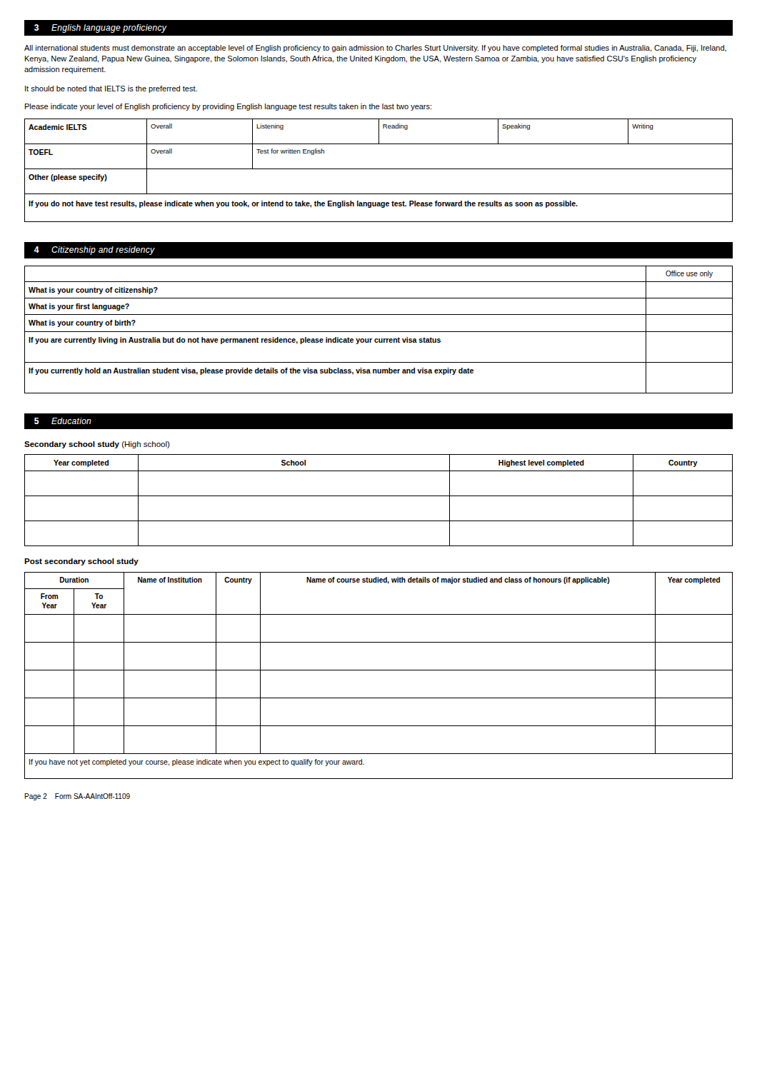3 English language proficiency
All international students must demonstrate an acceptable level of English proficiency to gain admission to Charles Sturt University. If you have completed formal studies in Australia, Canada, Fiji, Ireland, Kenya, New Zealand, Papua New Guinea, Singapore, the Solomon Islands, South Africa, the United Kingdom, the USA, Western Samoa or Zambia, you have satisfied CSU's English proficiency admission requirement.
It should be noted that IELTS is the preferred test.
Please indicate your level of English proficiency by providing English language test results taken in the last two years:
| Academic IELTS | Overall | Listening | Reading | Speaking | Writing |
| TOEFL | Overall | Test for written English |
| Other (please specify) | |
| If you do not have test results, please indicate when you took, or intend to take, the English language test. Please forward the results as soon as possible. |
4 Citizenship and residency
| | Office use only |
| What is your country of citizenship? | |
| What is your first language? | |
| What is your country of birth? | |
| If you are currently living in Australia but do not have permanent residence, please indicate your current visa status | |
| If you currently hold an Australian student visa, please provide details of the visa subclass, visa number and visa expiry date | |
5 Education
Secondary school study (High school)
| Year completed | School | Highest level completed | Country |
| --- | --- | --- | --- |
Post secondary school study
| Duration | Name of Institution | Country | Name of course studied, with details of major studied and class of honours (if applicable) | Year completed |
| --- | --- | --- | --- | --- |
| From Year | To Year |
| If you have not yet completed your course, please indicate when you expect to qualify for your award. |
Page 2 Form SA-AAIntOff-1109